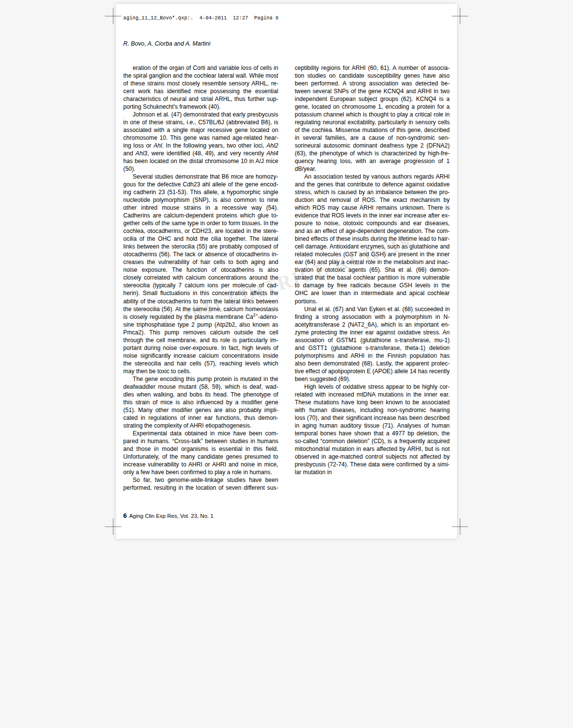aging_11_12_Bovo*.qxp:. 4-04-2011 12:27 Pagina 6
R. Bovo, A. Ciorba and A. Martini
© 2011 EDITRICE KURTIS
eration of the organ of Corti and variable loss of cells in the spiral ganglion and the cochlear lateral wall. While most of these strains most closely resemble sensory ARHL, recent work has identified mice possessing the essential characteristics of neural and strial ARHL, thus further supporting Schuknecht's framework (40).
Johnson et al. (47) demonstrated that early presbycusis in one of these strains, i.e., C57BL/6J (abbreviated B6), is associated with a single major recessive gene located on chromosome 10. This gene was named age-related hearing loss or Ahl. In the following years, two other loci, Ahl2 and Ahl3, were identified (48, 49), and very recently Ahl4 has been located on the distal chromosome 10 in A/J mice (50).
Several studies demonstrate that B6 mice are homozygous for the defective Cdh23 ahl allele of the gene encoding cadherin 23 (51-53). This allele, a hypomorphic single nucleotide polymorphism (SNP), is also common to nine other inbred mouse strains in a recessive way (54). Cadherins are calcium-dependent proteins which glue together cells of the same type in order to form tissues. In the cochlea, otocadherins, or CDH23, are located in the stereocilia of the OHC and hold the cilia together. The lateral links between the sterocilia (55) are probably composed of otocadherins (56). The lack or absence of otocadherins increases the vulnerability of hair cells to both aging and noise exposure. The function of otocadherins is also closely correlated with calcium concentrations around the stereocilia (typically 7 calcium ions per molecule of cadherin). Small fluctuations in this concentration affects the ability of the otocadherins to form the lateral links between the stereocilia (56). At the same time, calcium homeostasis is closely regulated by the plasma membrane Ca2+-adenosine triphosphatase type 2 pump (Atp2b2, also known as Pmca2). This pump removes calcium outside the cell through the cell membrane, and its role is particularly important during noise over-exposure. In fact, high levels of noise significantly increase calcium concentrations inside the stereocilia and hair cells (57), reaching levels which may then be toxic to cells.
The gene encoding this pump protein is mutated in the deafwaddler mouse mutant (58, 59), which is deaf, waddles when walking, and bobs its head. The phenotype of this strain of mice is also influenced by a modifier gene (51). Many other modifier genes are also probably implicated in regulations of inner ear functions, thus demonstrating the complexity of AHRI etiopathogenesis.
Experimental data obtained in mice have been compared in humans. “Cross-talk” between studies in humans and those in model organisms is essential in this field. Unfortunately, of the many candidate genes presumed to increase vulnerability to AHRI or AHRI and noise in mice, only a few have been confirmed to play a role in humans.
So far, two genome-wide-linkage studies have been performed, resulting in the location of seven different susceptibility regions for ARHI (60, 61). A number of association studies on candidate susceptibility genes have also been performed. A strong association was detected between several SNPs of the gene KCNQ4 and ARHI in two independent European subject groups (62). KCNQ4 is a gene, located on chromosome 1, encoding a protein for a potassium channel which is thought to play a critical role in regulating neuronal excitability, particularly in sensory cells of the cochlea. Missense mutations of this gene, described in several families, are a cause of non-syndromic sensorineural autosomic dominant deafness type 2 (DFNA2) (63), the phenotype of which is characterized by high-frequency hearing loss, with an average progression of 1 dB/year.
An association tested by various authors regards ARHI and the genes that contribute to defence against oxidative stress, which is caused by an imbalance between the production and removal of ROS. The exact mechanism by which ROS may cause ARHI remains unknown. There is evidence that ROS levels in the inner ear increase after exposure to noise, ototoxic compounds and ear diseases, and as an effect of age-dependent degeneration. The combined effects of these insults during the lifetime lead to hair-cell damage. Antioxidant enzymes, such as glutathione and related molecules (GST and GSH) are present in the inner ear (64) and play a central role in the metabolism and inactivation of ototoxic agents (65). Sha et al. (66) demonstrated that the basal cochlear partition is more vulnerable to damage by free radicals because GSH levels in the OHC are lower than in intermediate and apical cochlear portions.
Unal et al. (67) and Van Eyken et al. (68) succeeded in finding a strong association with a polymorphism in N-acetyltransferase 2 (NAT2_6A), which is an important enzyme protecting the inner ear against oxidative stress. An association of GSTM1 (glutathione s-transferase, mu-1) and GSTT1 (glutathione s-transferase, theta-1) deletion polymorphisms and ARHI in the Finnish population has also been demonstrated (68). Lastly, the apparent protective effect of apolipoprotein E (APOE) allele 14 has recently been suggested (69).
High levels of oxidative stress appear to be highly correlated with increased mtDNA mutations in the inner ear. These mutations have long been known to be associated with human diseases, including non-syndromic hearing loss (70), and their significant increase has been described in aging human auditory tissue (71). Analyses of human temporal bones have shown that a 4977 bp deletion, the so-called “common deletion” (CD), is a frequently acquired mitochondrial mutation in ears affected by ARHI, but is not observed in age-matched control subjects not affected by presbycusis (72-74). These data were confirmed by a similar mutation in
6 Aging Clin Exp Res, Vol. 23, No. 1